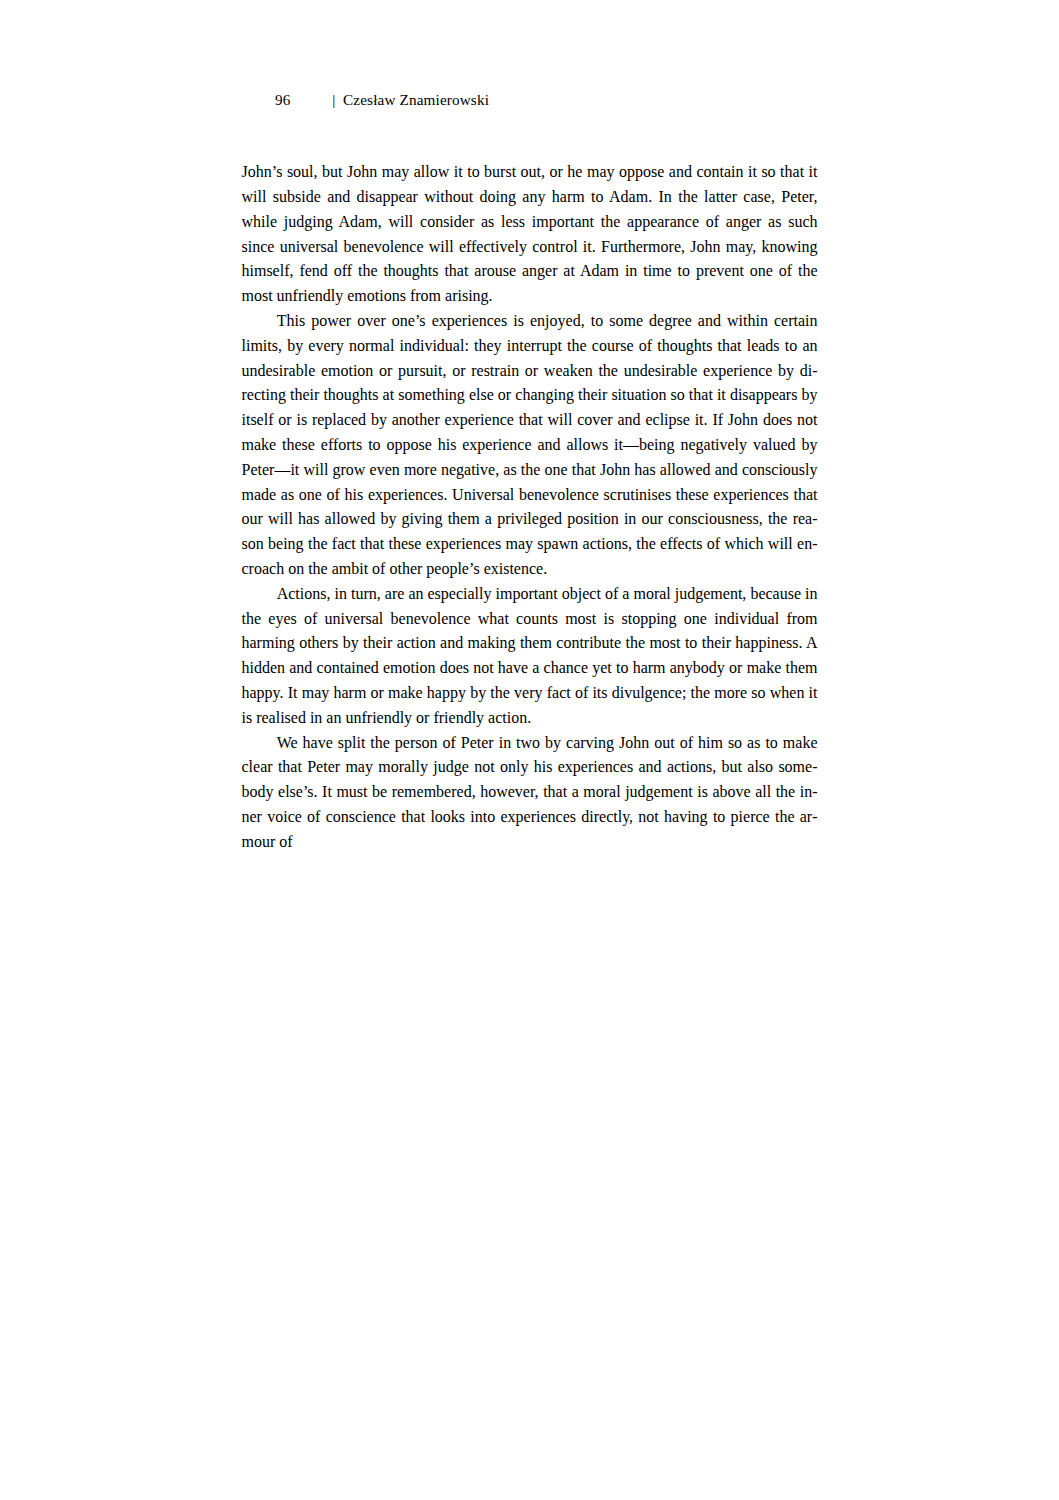96|Czesław Znamierowski
John’s soul, but John may allow it to burst out, or he may oppose and contain it so that it will subside and disappear without doing any harm to Adam. In the latter case, Peter, while judging Adam, will consider as less important the appearance of anger as such since universal benevolence will effectively control it. Furthermore, John may, knowing himself, fend off the thoughts that arouse anger at Adam in time to prevent one of the most unfriendly emotions from arising.
This power over one’s experiences is enjoyed, to some degree and within certain limits, by every normal individual: they interrupt the course of thoughts that leads to an undesirable emotion or pursuit, or restrain or weaken the undesirable experience by directing their thoughts at something else or changing their situation so that it disappears by itself or is replaced by another experience that will cover and eclipse it. If John does not make these efforts to oppose his experience and allows it—being negatively valued by Peter—it will grow even more negative, as the one that John has allowed and consciously made as one of his experiences. Universal benevolence scrutinises these experiences that our will has allowed by giving them a privileged position in our consciousness, the reason being the fact that these experiences may spawn actions, the effects of which will encroach on the ambit of other people’s existence.
Actions, in turn, are an especially important object of a moral judgement, because in the eyes of universal benevolence what counts most is stopping one individual from harming others by their action and making them contribute the most to their happiness. A hidden and contained emotion does not have a chance yet to harm anybody or make them happy. It may harm or make happy by the very fact of its divulgence; the more so when it is realised in an unfriendly or friendly action.
We have split the person of Peter in two by carving John out of him so as to make clear that Peter may morally judge not only his experiences and actions, but also somebody else’s. It must be remembered, however, that a moral judgement is above all the inner voice of conscience that looks into experiences directly, not having to pierce the armour of